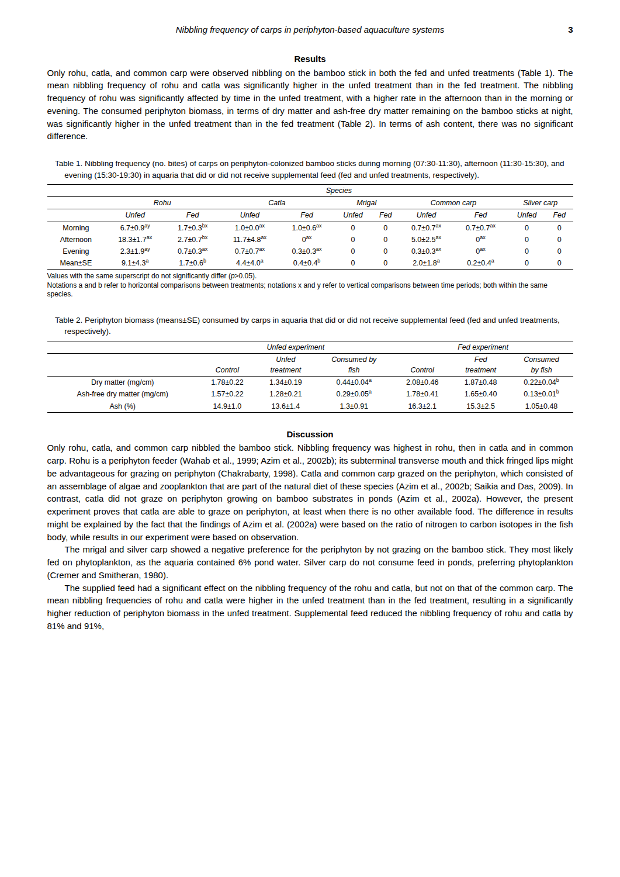Nibbling frequency of carps in periphyton-based aquaculture systems 3
Results
Only rohu, catla, and common carp were observed nibbling on the bamboo stick in both the fed and unfed treatments (Table 1). The mean nibbling frequency of rohu and catla was significantly higher in the unfed treatment than in the fed treatment. The nibbling frequency of rohu was significantly affected by time in the unfed treatment, with a higher rate in the afternoon than in the morning or evening. The consumed periphyton biomass, in terms of dry matter and ash-free dry matter remaining on the bamboo sticks at night, was significantly higher in the unfed treatment than in the fed treatment (Table 2). In terms of ash content, there was no significant difference.
Table 1. Nibbling frequency (no. bites) of carps on periphyton-colonized bamboo sticks during morning (07:30-11:30), afternoon (11:30-15:30), and evening (15:30-19:30) in aquaria that did or did not receive supplemental feed (fed and unfed treatments, respectively).
| | Species |
| | Rohu | Catla | Mrigal | Common carp | Silver carp |
| | Unfed | Fed | Unfed | Fed | Unfed | Fed | Unfed | Fed | Unfed | Fed |
| Morning | 6.7±0.9 ay | 1.7±0.3 bx | 1.0±0.0 ax | 1.0±0.6 ax | 0 | 0 | 0.7±0.7 ax | 0.7±0.7 ax | 0 | 0 |
| Afternoon | 18.3±1.7 ax | 2.7±0.7 bx | 11.7±4.8 ax | 0 ax | 0 | 0 | 5.0±2.5 ax | 0 ax | 0 | 0 |
| Evening | 2.3±1.9 ay | 0.7±0.3 ax | 0.7±0.7 ax | 0.3±0.3 ax | 0 | 0 | 0.3±0.3 ax | 0 ax | 0 | 0 |
| Mean±SE | 9.1±4.3 a | 1.7±0.6 b | 4.4±4.0 a | 0.4±0.4 b | 0 | 0 | 2.0±1.8 a | 0.2±0.4 a | 0 | 0 |
Values with the same superscript do not significantly differ (p>0.05).
Notations a and b refer to horizontal comparisons between treatments; notations x and y refer to vertical comparisons between time periods; both within the same species.
Table 2. Periphyton biomass (means±SE) consumed by carps in aquaria that did or did not receive supplemental feed (fed and unfed treatments, respectively).
| | Unfed experiment | Fed experiment |
| | Control | Unfed treatment | Consumed by fish | Control | Fed treatment | Consumed by fish |
| Dry matter (mg/cm) | 1.78±0.22 | 1.34±0.19 | 0.44±0.04 a | 2.08±0.46 | 1.87±0.48 | 0.22±0.04 b |
| Ash-free dry matter (mg/cm) | 1.57±0.22 | 1.28±0.21 | 0.29±0.05 a | 1.78±0.41 | 1.65±0.40 | 0.13±0.01 b |
| Ash (%) | 14.9±1.0 | 13.6±1.4 | 1.3±0.91 | 16.3±2.1 | 15.3±2.5 | 1.05±0.48 |
Discussion
Only rohu, catla, and common carp nibbled the bamboo stick. Nibbling frequency was highest in rohu, then in catla and in common carp. Rohu is a periphyton feeder (Wahab et al., 1999; Azim et al., 2002b); its subterminal transverse mouth and thick fringed lips might be advantageous for grazing on periphyton (Chakrabarty, 1998). Catla and common carp grazed on the periphyton, which consisted of an assemblage of algae and zooplankton that are part of the natural diet of these species (Azim et al., 2002b; Saikia and Das, 2009). In contrast, catla did not graze on periphyton growing on bamboo substrates in ponds (Azim et al., 2002a). However, the present experiment proves that catla are able to graze on periphyton, at least when there is no other available food. The difference in results might be explained by the fact that the findings of Azim et al. (2002a) were based on the ratio of nitrogen to carbon isotopes in the fish body, while results in our experiment were based on observation.
The mrigal and silver carp showed a negative preference for the periphyton by not grazing on the bamboo stick. They most likely fed on phytoplankton, as the aquaria contained 6% pond water. Silver carp do not consume feed in ponds, preferring phytoplankton (Cremer and Smitheran, 1980).
The supplied feed had a significant effect on the nibbling frequency of the rohu and catla, but not on that of the common carp. The mean nibbling frequencies of rohu and catla were higher in the unfed treatment than in the fed treatment, resulting in a significantly higher reduction of periphyton biomass in the unfed treatment. Supplemental feed reduced the nibbling frequency of rohu and catla by 81% and 91%,